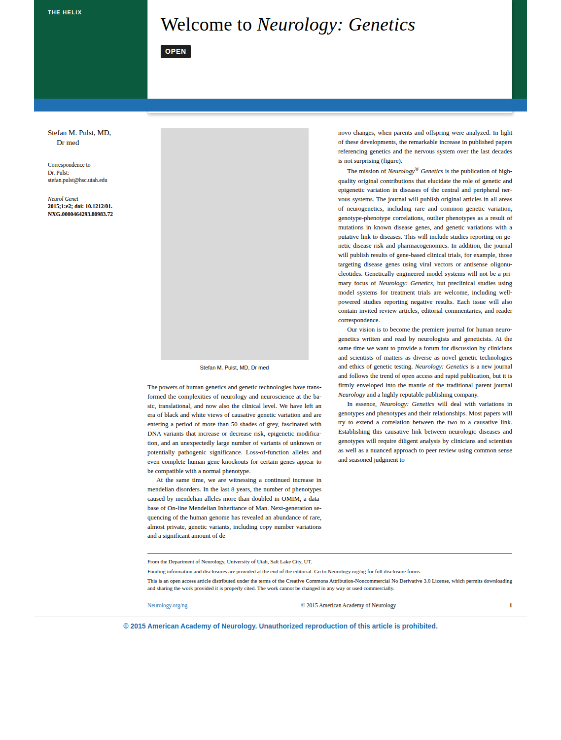THE HELIX
Welcome to Neurology: Genetics
OPEN
Stefan M. Pulst, MD, Dr med
Correspondence to
Dr. Pulst:
stefan.pulst@hsc.utah.edu
Neurol Genet
2015;1:e2; doi: 10.1212/01.
NXG.0000464293.80983.72
Stefan M. Pulst, MD, Dr med
The powers of human genetics and genetic technologies have transformed the complexities of neurology and neuroscience at the basic, translational, and now also the clinical level. We have left an era of black and white views of causative genetic variation and are entering a period of more than 50 shades of grey, fascinated with DNA variants that increase or decrease risk, epigenetic modification, and an unexpectedly large number of variants of unknown or potentially pathogenic significance. Loss-of-function alleles and even complete human gene knockouts for certain genes appear to be compatible with a normal phenotype.
At the same time, we are witnessing a continued increase in mendelian disorders. In the last 8 years, the number of phenotypes caused by mendelian alleles more than doubled in OMIM, a database of On-line Mendelian Inheritance of Man. Next-generation sequencing of the human genome has revealed an abundance of rare, almost private, genetic variants, including copy number variations and a significant amount of de
novo changes, when parents and offspring were analyzed. In light of these developments, the remarkable increase in published papers referencing genetics and the nervous system over the last decades is not surprising (figure).
The mission of Neurology® Genetics is the publication of high-quality original contributions that elucidate the role of genetic and epigenetic variation in diseases of the central and peripheral nervous systems. The journal will publish original articles in all areas of neurogenetics, including rare and common genetic variation, genotype-phenotype correlations, outlier phenotypes as a result of mutations in known disease genes, and genetic variations with a putative link to diseases. This will include studies reporting on genetic disease risk and pharmacogenomics. In addition, the journal will publish results of gene-based clinical trials, for example, those targeting disease genes using viral vectors or antisense oligonucleotides. Genetically engineered model systems will not be a primary focus of Neurology: Genetics, but preclinical studies using model systems for treatment trials are welcome, including well-powered studies reporting negative results. Each issue will also contain invited review articles, editorial commentaries, and reader correspondence.
Our vision is to become the premiere journal for human neurogenetics written and read by neurologists and geneticists. At the same time we want to provide a forum for discussion by clinicians and scientists of matters as diverse as novel genetic technologies and ethics of genetic testing. Neurology: Genetics is a new journal and follows the trend of open access and rapid publication, but it is firmly enveloped into the mantle of the traditional parent journal Neurology and a highly reputable publishing company.
In essence, Neurology: Genetics will deal with variations in genotypes and phenotypes and their relationships. Most papers will try to extend a correlation between the two to a causative link. Establishing this causative link between neurologic diseases and genotypes will require diligent analysis by clinicians and scientists as well as a nuanced approach to peer review using common sense and seasoned judgment to
From the Department of Neurology, University of Utah, Salt Lake City, UT.
Funding information and disclosures are provided at the end of the editorial. Go to Neurology.org/ng for full disclosure forms.
This is an open access article distributed under the terms of the Creative Commons Attribution-Noncommercial No Derivative 3.0 License, which permits downloading and sharing the work provided it is properly cited. The work cannot be changed in any way or used commercially.
Neurology.org/ng
© 2015 American Academy of Neurology
1
© 2015 American Academy of Neurology. Unauthorized reproduction of this article is prohibited.